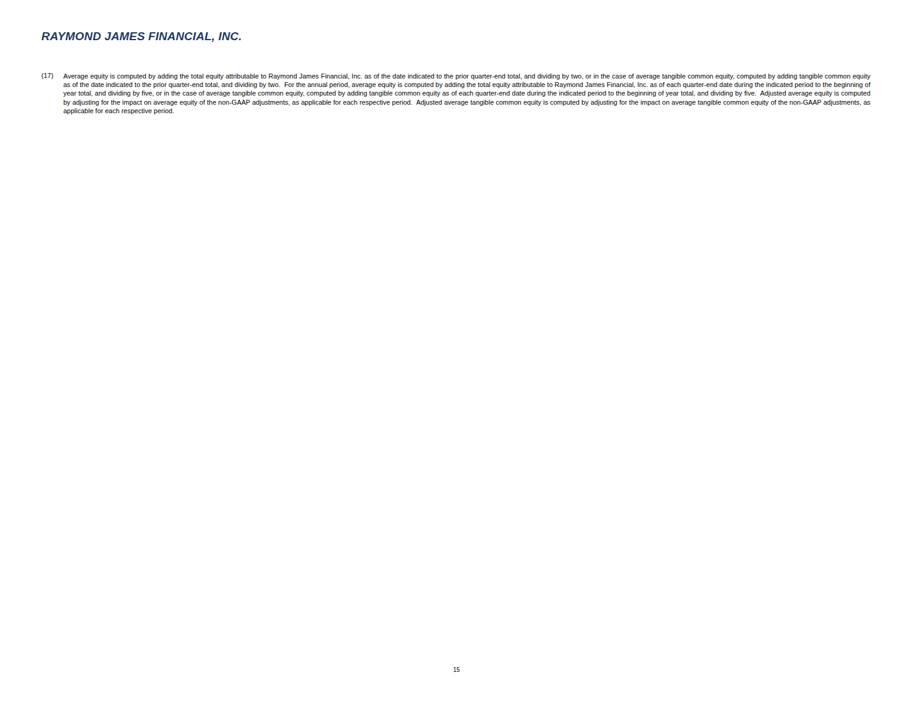RAYMOND JAMES FINANCIAL, INC.
(17)
Average equity is computed by adding the total equity attributable to Raymond James Financial, Inc. as of the date indicated to the prior quarter-end total, and dividing by two, or in the case of average tangible common equity, computed by adding tangible common equity as of the date indicated to the prior quarter-end total, and dividing by two. For the annual period, average equity is computed by adding the total equity attributable to Raymond James Financial, Inc. as of each quarter-end date during the indicated period to the beginning of year total, and dividing by five, or in the case of average tangible common equity, computed by adding tangible common equity as of each quarter-end date during the indicated period to the beginning of year total, and dividing by five. Adjusted average equity is computed by adjusting for the impact on average equity of the non-GAAP adjustments, as applicable for each respective period. Adjusted average tangible common equity is computed by adjusting for the impact on average tangible common equity of the non-GAAP adjustments, as applicable for each respective period.
15